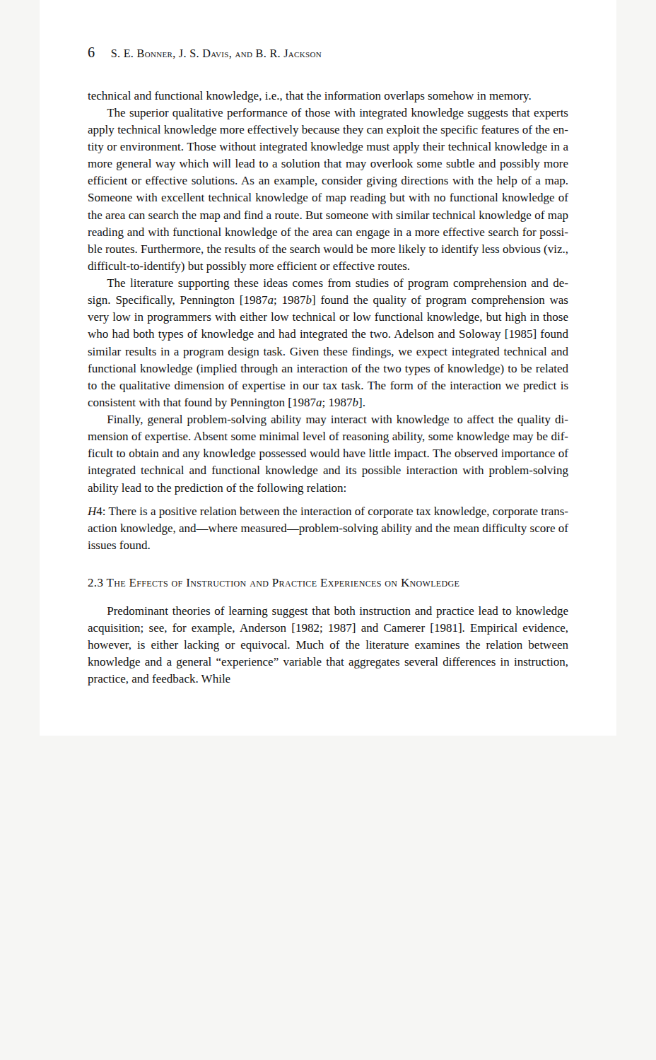6 S. E. Bonner, J. S. Davis, and B. R. Jackson
technical and functional knowledge, i.e., that the information overlaps somehow in memory.
The superior qualitative performance of those with integrated knowledge suggests that experts apply technical knowledge more effectively because they can exploit the specific features of the entity or environment. Those without integrated knowledge must apply their technical knowledge in a more general way which will lead to a solution that may overlook some subtle and possibly more efficient or effective solutions. As an example, consider giving directions with the help of a map. Someone with excellent technical knowledge of map reading but with no functional knowledge of the area can search the map and find a route. But someone with similar technical knowledge of map reading and with functional knowledge of the area can engage in a more effective search for possible routes. Furthermore, the results of the search would be more likely to identify less obvious (viz., difficult-to-identify) but possibly more efficient or effective routes.
The literature supporting these ideas comes from studies of program comprehension and design. Specifically, Pennington [1987a; 1987b] found the quality of program comprehension was very low in programmers with either low technical or low functional knowledge, but high in those who had both types of knowledge and had integrated the two. Adelson and Soloway [1985] found similar results in a program design task. Given these findings, we expect integrated technical and functional knowledge (implied through an interaction of the two types of knowledge) to be related to the qualitative dimension of expertise in our tax task. The form of the interaction we predict is consistent with that found by Pennington [1987a; 1987b].
Finally, general problem-solving ability may interact with knowledge to affect the quality dimension of expertise. Absent some minimal level of reasoning ability, some knowledge may be difficult to obtain and any knowledge possessed would have little impact. The observed importance of integrated technical and functional knowledge and its possible interaction with problem-solving ability lead to the prediction of the following relation:
H4: There is a positive relation between the interaction of corporate tax knowledge, corporate transaction knowledge, and—where measured—problem-solving ability and the mean difficulty score of issues found.
2.3 The Effects of Instruction and Practice Experiences on Knowledge
Predominant theories of learning suggest that both instruction and practice lead to knowledge acquisition; see, for example, Anderson [1982; 1987] and Camerer [1981]. Empirical evidence, however, is either lacking or equivocal. Much of the literature examines the relation between knowledge and a general “experience” variable that aggregates several differences in instruction, practice, and feedback. While